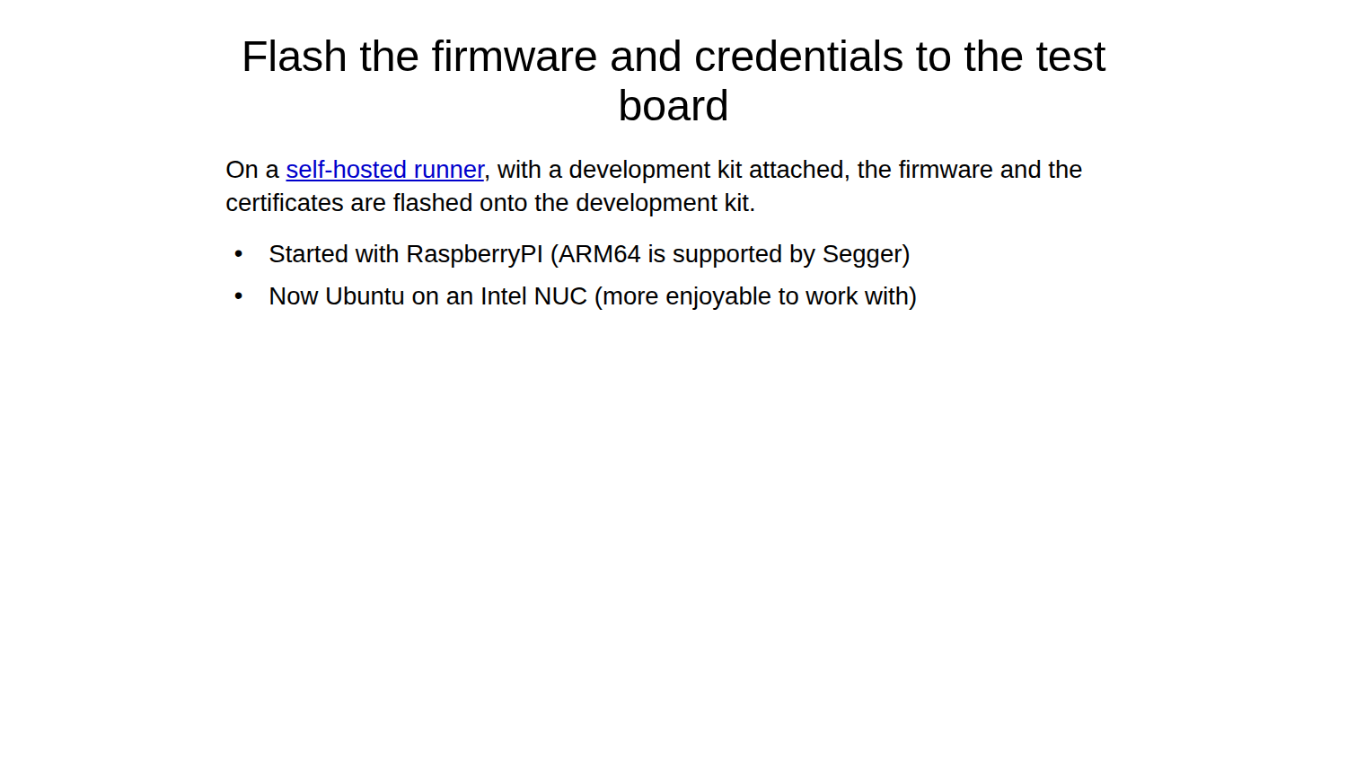Flash the firmware and credentials to the test board
On a self-hosted runner, with a development kit attached, the firmware and the certificates are flashed onto the development kit.
Started with RaspberryPI (ARM64 is supported by Segger)
Now Ubuntu on an Intel NUC (more enjoyable to work with)